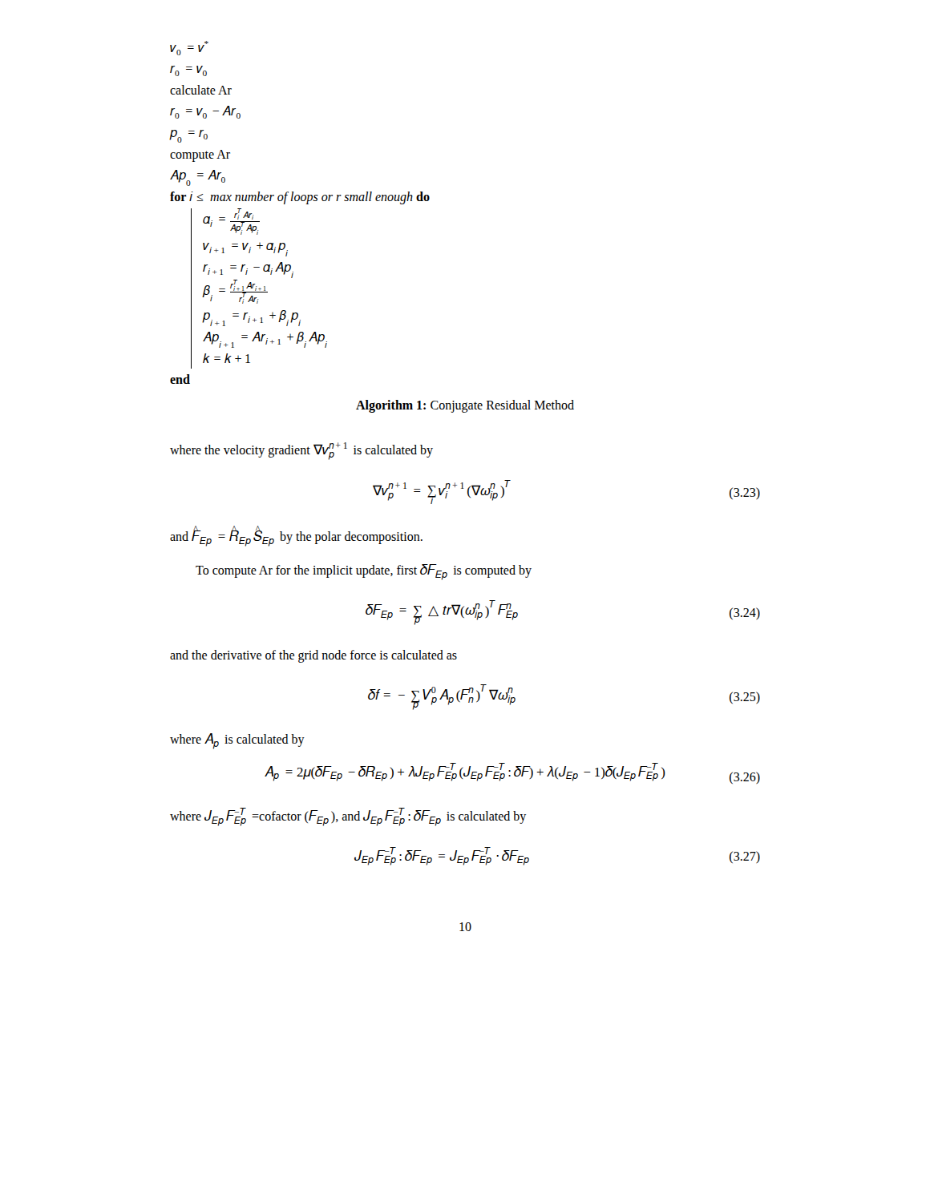v0=v*
r0=v0
calculate Ar
r0=v0−Ar0
p0=r0
compute Ar
Ap0=Ar0
for i≤ max number of loops or r small enough do
αi=riTAriApiTApi
vi+1=vi+αipi
ri+1=ri−αiApi
βi=ri+1TAri+1riTAri
pi+1=ri+1+βipi
Api+1=Ari+1+βiApi
k=k+1
end
Algorithm 1: Conjugate Residual Method
where the velocity gradient ∇vpn+1 is calculated by
∇vpn+1 = ∑i vin+1 (∇ωipn)T
(3.23)
and F^Ep=R^EpS^Ep by the polar decomposition.
To compute Ar for the implicit update, first δFEp is computed by
δFEp = ∑p △tr∇ (ωipn)T FEpn
(3.24)
and the derivative of the grid node force is calculated as
δf = − ∑p Vp0 Ap (Fnn)T ∇ωipn
(3.25)
where Ap is calculated by
Ap = 2μ (δFEp−δREp) + λJEpFEp−T (JEpFEp−T:δF) + λ(JEp−1) δ(JEpFEp−T)
(3.26)
where JEpFEp−T =cofactor (FEp), and JEpFEp−T:δFEp is calculated by
JEpFEp−T : δFEp = JEpFEp−T ⋅ δFEp
(3.27)
10